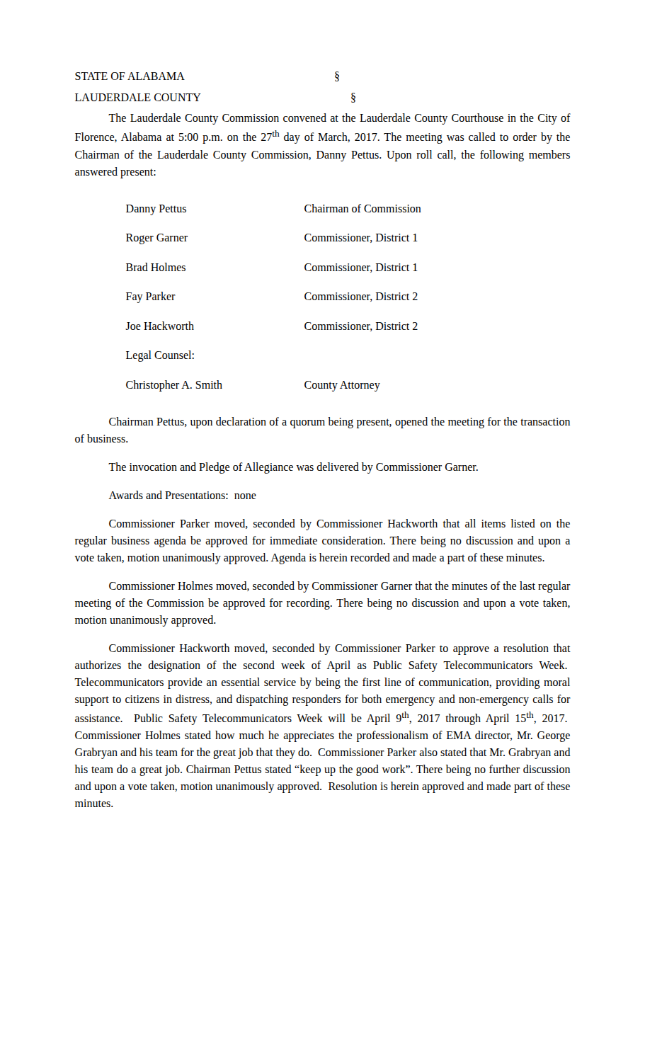STATE OF ALABAMA§
LAUDERDALE COUNTY§
The Lauderdale County Commission convened at the Lauderdale County Courthouse in the City of Florence, Alabama at 5:00 p.m. on the 27th day of March, 2017. The meeting was called to order by the Chairman of the Lauderdale County Commission, Danny Pettus. Upon roll call, the following members answered present:
| Danny Pettus | Chairman of Commission |
| Roger Garner | Commissioner, District 1 |
| Brad Holmes | Commissioner, District 1 |
| Fay Parker | Commissioner, District 2 |
| Joe Hackworth | Commissioner, District 2 |
| Legal Counsel: | |
| Christopher A. Smith | County Attorney |
Chairman Pettus, upon declaration of a quorum being present, opened the meeting for the transaction of business.
The invocation and Pledge of Allegiance was delivered by Commissioner Garner.
Awards and Presentations: none
Commissioner Parker moved, seconded by Commissioner Hackworth that all items listed on the regular business agenda be approved for immediate consideration. There being no discussion and upon a vote taken, motion unanimously approved. Agenda is herein recorded and made a part of these minutes.
Commissioner Holmes moved, seconded by Commissioner Garner that the minutes of the last regular meeting of the Commission be approved for recording. There being no discussion and upon a vote taken, motion unanimously approved.
Commissioner Hackworth moved, seconded by Commissioner Parker to approve a resolution that authorizes the designation of the second week of April as Public Safety Telecommunicators Week. Telecommunicators provide an essential service by being the first line of communication, providing moral support to citizens in distress, and dispatching responders for both emergency and non-emergency calls for assistance. Public Safety Telecommunicators Week will be April 9th, 2017 through April 15th, 2017. Commissioner Holmes stated how much he appreciates the professionalism of EMA director, Mr. George Grabryan and his team for the great job that they do. Commissioner Parker also stated that Mr. Grabryan and his team do a great job. Chairman Pettus stated “keep up the good work”. There being no further discussion and upon a vote taken, motion unanimously approved. Resolution is herein approved and made part of these minutes.